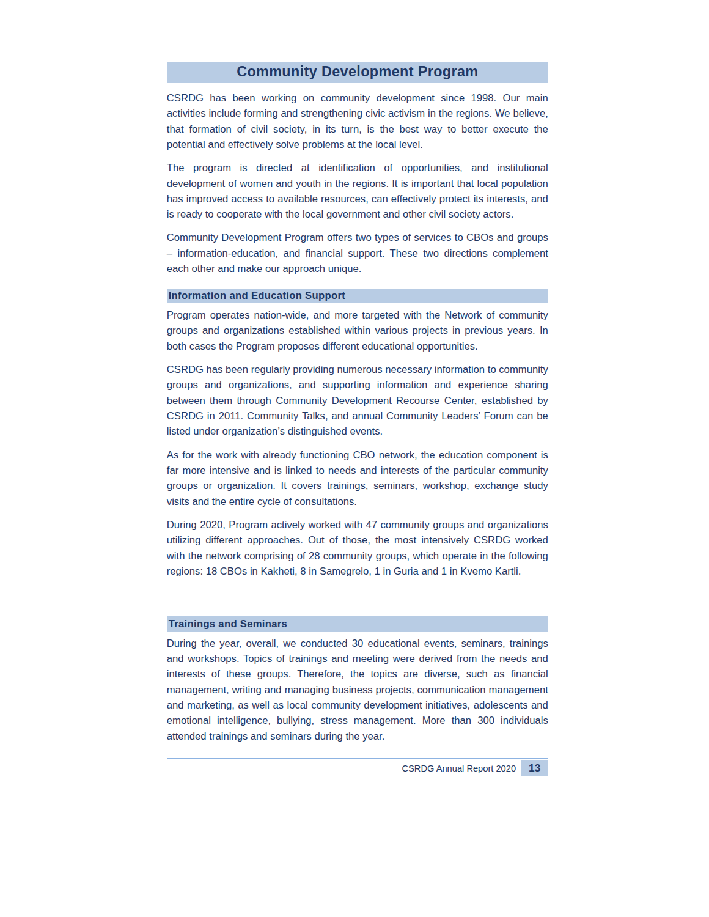Community Development Program
CSRDG has been working on community development since 1998. Our main activities include forming and strengthening civic activism in the regions. We believe, that formation of civil society, in its turn, is the best way to better execute the potential and effectively solve problems at the local level.
The program is directed at identification of opportunities, and institutional development of women and youth in the regions. It is important that local population has improved access to available resources, can effectively protect its interests, and is ready to cooperate with the local government and other civil society actors.
Community Development Program offers two types of services to CBOs and groups – information-education, and financial support. These two directions complement each other and make our approach unique.
Information and Education Support
Program operates nation-wide, and more targeted with the Network of community groups and organizations established within various projects in previous years. In both cases the Program proposes different educational opportunities.
CSRDG has been regularly providing numerous necessary information to community groups and organizations, and supporting information and experience sharing between them through Community Development Recourse Center, established by CSRDG in 2011. Community Talks, and annual Community Leaders’ Forum can be listed under organization’s distinguished events.
As for the work with already functioning CBO network, the education component is far more intensive and is linked to needs and interests of the particular community groups or organization. It covers trainings, seminars, workshop, exchange study visits and the entire cycle of consultations.
During 2020, Program actively worked with 47 community groups and organizations utilizing different approaches. Out of those, the most intensively CSRDG worked with the network comprising of 28 community groups, which operate in the following regions: 18 CBOs in Kakheti, 8 in Samegrelo, 1 in Guria and 1 in Kvemo Kartli.
Trainings and Seminars
During the year, overall, we conducted 30 educational events, seminars, trainings and workshops. Topics of trainings and meeting were derived from the needs and interests of these groups. Therefore, the topics are diverse, such as financial management, writing and managing business projects, communication management and marketing, as well as local community development initiatives, adolescents and emotional intelligence, bullying, stress management. More than 300 individuals attended trainings and seminars during the year.
CSRDG Annual Report 2020 13